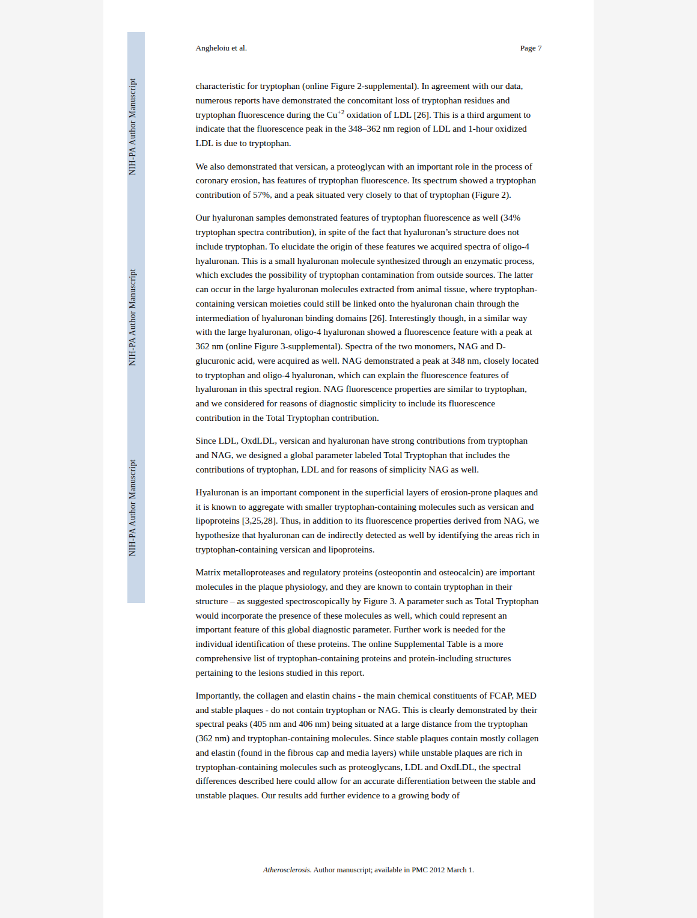NIH-PA Author Manuscript NIH-PA Author Manuscript NIH-PA Author Manuscript
Angheloiu et al. Page 7
characteristic for tryptophan (online Figure 2-supplemental). In agreement with our data, numerous reports have demonstrated the concomitant loss of tryptophan residues and tryptophan fluorescence during the Cu+2 oxidation of LDL [26]. This is a third argument to indicate that the fluorescence peak in the 348–362 nm region of LDL and 1-hour oxidized LDL is due to tryptophan.
We also demonstrated that versican, a proteoglycan with an important role in the process of coronary erosion, has features of tryptophan fluorescence. Its spectrum showed a tryptophan contribution of 57%, and a peak situated very closely to that of tryptophan (Figure 2).
Our hyaluronan samples demonstrated features of tryptophan fluorescence as well (34% tryptophan spectra contribution), in spite of the fact that hyaluronan’s structure does not include tryptophan. To elucidate the origin of these features we acquired spectra of oligo-4 hyaluronan. This is a small hyaluronan molecule synthesized through an enzymatic process, which excludes the possibility of tryptophan contamination from outside sources. The latter can occur in the large hyaluronan molecules extracted from animal tissue, where tryptophan-containing versican moieties could still be linked onto the hyaluronan chain through the intermediation of hyaluronan binding domains [26]. Interestingly though, in a similar way with the large hyaluronan, oligo-4 hyaluronan showed a fluorescence feature with a peak at 362 nm (online Figure 3-supplemental). Spectra of the two monomers, NAG and D-glucuronic acid, were acquired as well. NAG demonstrated a peak at 348 nm, closely located to tryptophan and oligo-4 hyaluronan, which can explain the fluorescence features of hyaluronan in this spectral region. NAG fluorescence properties are similar to tryptophan, and we considered for reasons of diagnostic simplicity to include its fluorescence contribution in the Total Tryptophan contribution.
Since LDL, OxdLDL, versican and hyaluronan have strong contributions from tryptophan and NAG, we designed a global parameter labeled Total Tryptophan that includes the contributions of tryptophan, LDL and for reasons of simplicity NAG as well.
Hyaluronan is an important component in the superficial layers of erosion-prone plaques and it is known to aggregate with smaller tryptophan-containing molecules such as versican and lipoproteins [3,25,28]. Thus, in addition to its fluorescence properties derived from NAG, we hypothesize that hyaluronan can de indirectly detected as well by identifying the areas rich in tryptophan-containing versican and lipoproteins.
Matrix metalloproteases and regulatory proteins (osteopontin and osteocalcin) are important molecules in the plaque physiology, and they are known to contain tryptophan in their structure – as suggested spectroscopically by Figure 3. A parameter such as Total Tryptophan would incorporate the presence of these molecules as well, which could represent an important feature of this global diagnostic parameter. Further work is needed for the individual identification of these proteins. The online Supplemental Table is a more comprehensive list of tryptophan-containing proteins and protein-including structures pertaining to the lesions studied in this report.
Importantly, the collagen and elastin chains - the main chemical constituents of FCAP, MED and stable plaques - do not contain tryptophan or NAG. This is clearly demonstrated by their spectral peaks (405 nm and 406 nm) being situated at a large distance from the tryptophan (362 nm) and tryptophan-containing molecules. Since stable plaques contain mostly collagen and elastin (found in the fibrous cap and media layers) while unstable plaques are rich in tryptophan-containing molecules such as proteoglycans, LDL and OxdLDL, the spectral differences described here could allow for an accurate differentiation between the stable and unstable plaques. Our results add further evidence to a growing body of
Atherosclerosis. Author manuscript; available in PMC 2012 March 1.